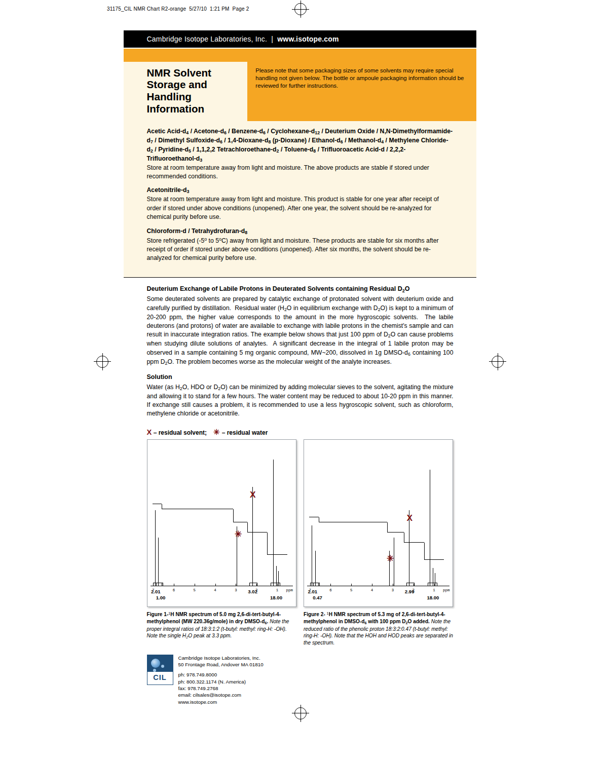31175_CIL NMR Chart R2-orange 5/27/10 1:21 PM Page 2
Cambridge Isotope Laboratories, Inc. | www.isotope.com
NMR Solvent Storage and
Handling Information
Please note that some packaging sizes of some solvents may require special handling not given below. The bottle or ampoule packaging information should be reviewed for further instructions.
Acetic Acid-d4 / Acetone-d6 / Benzene-d6 / Cyclohexane-d12 / Deuterium Oxide / N,N-Dimethylformamide-d7 / Dimethyl Sulfoxide-d6 / 1,4-Dioxane-d8 (p-Dioxane) / Ethanol-d6 / Methanol-d4 / Methylene Chloride-d2 / Pyridine-d5 / 1,1,2,2 Tetrachloroethane-d2 / Toluene-d8 / Trifluoroacetic Acid-d / 2,2,2-Trifluoroethanol-d3
Store at room temperature away from light and moisture. The above products are stable if stored under recommended conditions.
Acetonitrile-d3
Store at room temperature away from light and moisture. This product is stable for one year after receipt of order if stored under above conditions (unopened). After one year, the solvent should be re-analyzed for chemical purity before use.
Chloroform-d / Tetrahydrofuran-d8
Store refrigerated (-5o to 5oC) away from light and moisture. These products are stable for six months after receipt of order if stored under above conditions (unopened). After six months, the solvent should be re-analyzed for chemical purity before use.
Deuterium Exchange of Labile Protons in Deuterated Solvents containing Residual D2O
Some deuterated solvents are prepared by catalytic exchange of protonated solvent with deuterium oxide and carefully purified by distillation. Residual water (H2O in equilibrium exchange with D2O) is kept to a minimum of 20-200 ppm, the higher value corresponds to the amount in the more hygroscopic solvents. The labile deuterons (and protons) of water are available to exchange with labile protons in the chemist's sample and can result in inaccurate integration ratios. The example below shows that just 100 ppm of D2O can cause problems when studying dilute solutions of analytes. A significant decrease in the integral of 1 labile proton may be observed in a sample containing 5 mg organic compound, MW~200, dissolved in 1g DMSO-d6 containing 100 ppm D2O. The problem becomes worse as the molecular weight of the analyte increases.
Solution
Water (as H2O, HDO or D2O) can be minimized by adding molecular sieves to the solvent, agitating the mixture and allowing it to stand for a few hours. The water content may be reduced to about 10-20 ppm in this manner. If exchange still causes a problem, it is recommended to use a less hygroscopic solvent, such as chloroform, methylene chloride or acetonitrile.
X – residual solvent; ✳ – residual water
7
6
5
4
3
2
1
ppm
✳
X
2.01
1.00
3.02
18.00
Figure 1-1H NMR spectrum of 5.0 mg 2,6-di-tert-butyl-4-methylphenol (MW 220.36g/mole) in dry DMSO-d6. Note the proper integral ratios of 18:3:1:2 (t-butyl: methyl: ring-H: -OH). Note the single H2O peak at 3.3 ppm.
7
6
5
4
3
2
1
ppm
✳
X
2.01
0.47
2.99
18.00
Figure 2- 1H NMR spectrum of 5.3 mg of 2,6-di-tert-butyl-4-methylphenol in DMSO-d6 with 100 ppm D2O added. Note the reduced ratio of the phenolic proton 18:3:2:0.47 (t-butyl: methyl: ring-H: -OH). Note that the HOH and HOD peaks are separated in the spectrum.
CIL
Cambridge Isotope Laboratories, Inc.
50 Frontage Road, Andover MA 01810
ph: 978.749.8000
ph: 800.322.1174 (N. America)
fax: 978.749.2768
email: cilsales@isotope.com
www.isotope.com